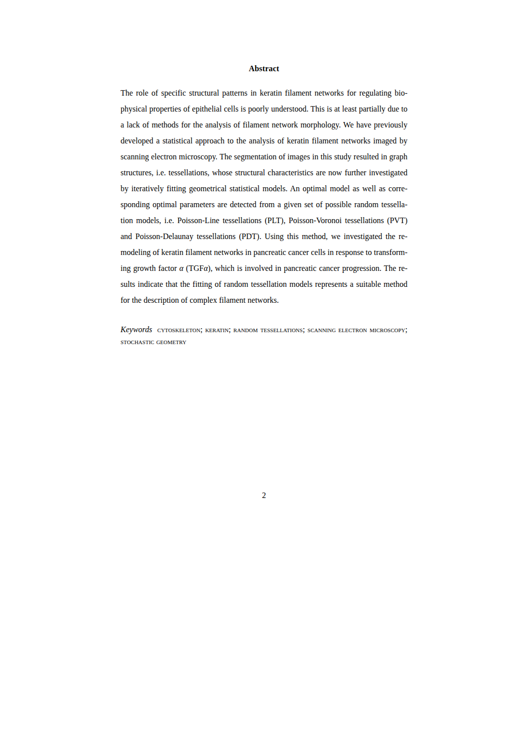Abstract
The role of specific structural patterns in keratin filament networks for regulating biophysical properties of epithelial cells is poorly understood. This is at least partially due to a lack of methods for the analysis of filament network morphology. We have previously developed a statistical approach to the analysis of keratin filament networks imaged by scanning electron microscopy. The segmentation of images in this study resulted in graph structures, i.e. tessellations, whose structural characteristics are now further investigated by iteratively fitting geometrical statistical models. An optimal model as well as corresponding optimal parameters are detected from a given set of possible random tessellation models, i.e. Poisson-Line tessellations (PLT), Poisson-Voronoi tessellations (PVT) and Poisson-Delaunay tessellations (PDT). Using this method, we investigated the remodeling of keratin filament networks in pancreatic cancer cells in response to transforming growth factor α (TGFα), which is involved in pancreatic cancer progression. The results indicate that the fitting of random tessellation models represents a suitable method for the description of complex filament networks.
Keywords cytoskeleton; keratin; random tessellations; scanning electron microscopy; stochastic geometry
2